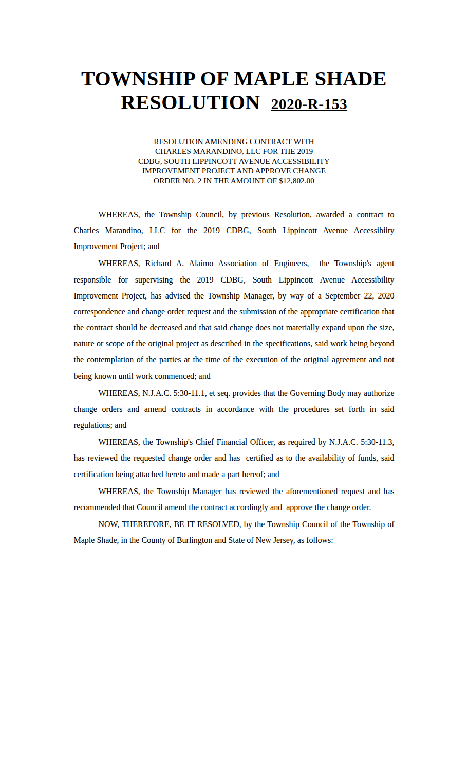TOWNSHIP OF MAPLE SHADE RESOLUTION 2020-R-153
RESOLUTION AMENDING CONTRACT WITH
CHARLES MARANDINO, LLC FOR THE 2019
CDBG, SOUTH LIPPINCOTT AVENUE ACCESSIBILITY
IMPROVEMENT PROJECT AND APPROVE CHANGE
ORDER NO. 2 IN THE AMOUNT OF $12,802.00
WHEREAS, the Township Council, by previous Resolution, awarded a contract to Charles Marandino, LLC for the 2019 CDBG, South Lippincott Avenue Accessibiity Improvement Project; and
WHEREAS, Richard A. Alaimo Association of Engineers, the Township's agent responsible for supervising the 2019 CDBG, South Lippincott Avenue Accessibility Improvement Project, has advised the Township Manager, by way of a September 22, 2020 correspondence and change order request and the submission of the appropriate certification that the contract should be decreased and that said change does not materially expand upon the size, nature or scope of the original project as described in the specifications, said work being beyond the contemplation of the parties at the time of the execution of the original agreement and not being known until work commenced; and
WHEREAS, N.J.A.C. 5:30-11.1, et seq. provides that the Governing Body may authorize change orders and amend contracts in accordance with the procedures set forth in said regulations; and
WHEREAS, the Township's Chief Financial Officer, as required by N.J.A.C. 5:30-11.3, has reviewed the requested change order and has certified as to the availability of funds, said certification being attached hereto and made a part hereof; and
WHEREAS, the Township Manager has reviewed the aforementioned request and has recommended that Council amend the contract accordingly and approve the change order.
NOW, THEREFORE, BE IT RESOLVED, by the Township Council of the Township of Maple Shade, in the County of Burlington and State of New Jersey, as follows: